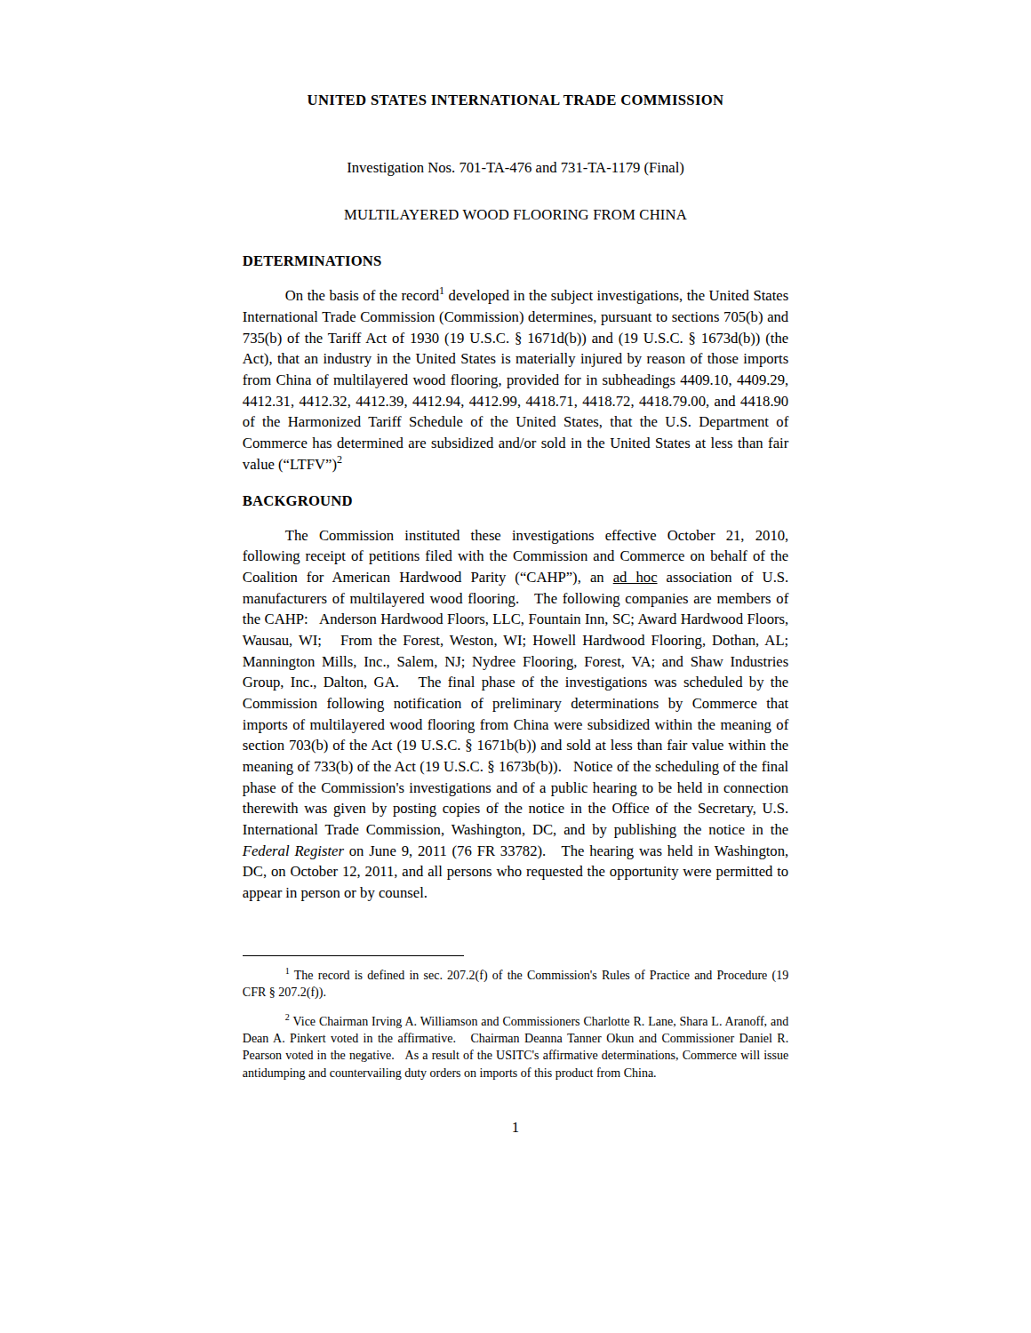UNITED STATES INTERNATIONAL TRADE COMMISSION
Investigation Nos. 701-TA-476 and 731-TA-1179 (Final)
MULTILAYERED WOOD FLOORING FROM CHINA
DETERMINATIONS
On the basis of the record1 developed in the subject investigations, the United States International Trade Commission (Commission) determines, pursuant to sections 705(b) and 735(b) of the Tariff Act of 1930 (19 U.S.C. § 1671d(b)) and (19 U.S.C. § 1673d(b)) (the Act), that an industry in the United States is materially injured by reason of those imports from China of multilayered wood flooring, provided for in subheadings 4409.10, 4409.29, 4412.31, 4412.32, 4412.39, 4412.94, 4412.99, 4418.71, 4418.72, 4418.79.00, and 4418.90 of the Harmonized Tariff Schedule of the United States, that the U.S. Department of Commerce has determined are subsidized and/or sold in the United States at less than fair value (“LTFV”)2
BACKGROUND
The Commission instituted these investigations effective October 21, 2010, following receipt of petitions filed with the Commission and Commerce on behalf of the Coalition for American Hardwood Parity (“CAHP”), an ad hoc association of U.S. manufacturers of multilayered wood flooring. The following companies are members of the CAHP: Anderson Hardwood Floors, LLC, Fountain Inn, SC; Award Hardwood Floors, Wausau, WI; From the Forest, Weston, WI; Howell Hardwood Flooring, Dothan, AL; Mannington Mills, Inc., Salem, NJ; Nydree Flooring, Forest, VA; and Shaw Industries Group, Inc., Dalton, GA. The final phase of the investigations was scheduled by the Commission following notification of preliminary determinations by Commerce that imports of multilayered wood flooring from China were subsidized within the meaning of section 703(b) of the Act (19 U.S.C. § 1671b(b)) and sold at less than fair value within the meaning of 733(b) of the Act (19 U.S.C. § 1673b(b)). Notice of the scheduling of the final phase of the Commission's investigations and of a public hearing to be held in connection therewith was given by posting copies of the notice in the Office of the Secretary, U.S. International Trade Commission, Washington, DC, and by publishing the notice in the Federal Register on June 9, 2011 (76 FR 33782). The hearing was held in Washington, DC, on October 12, 2011, and all persons who requested the opportunity were permitted to appear in person or by counsel.
1 The record is defined in sec. 207.2(f) of the Commission's Rules of Practice and Procedure (19 CFR § 207.2(f)).
2 Vice Chairman Irving A. Williamson and Commissioners Charlotte R. Lane, Shara L. Aranoff, and Dean A. Pinkert voted in the affirmative. Chairman Deanna Tanner Okun and Commissioner Daniel R. Pearson voted in the negative. As a result of the USITC's affirmative determinations, Commerce will issue antidumping and countervailing duty orders on imports of this product from China.
1